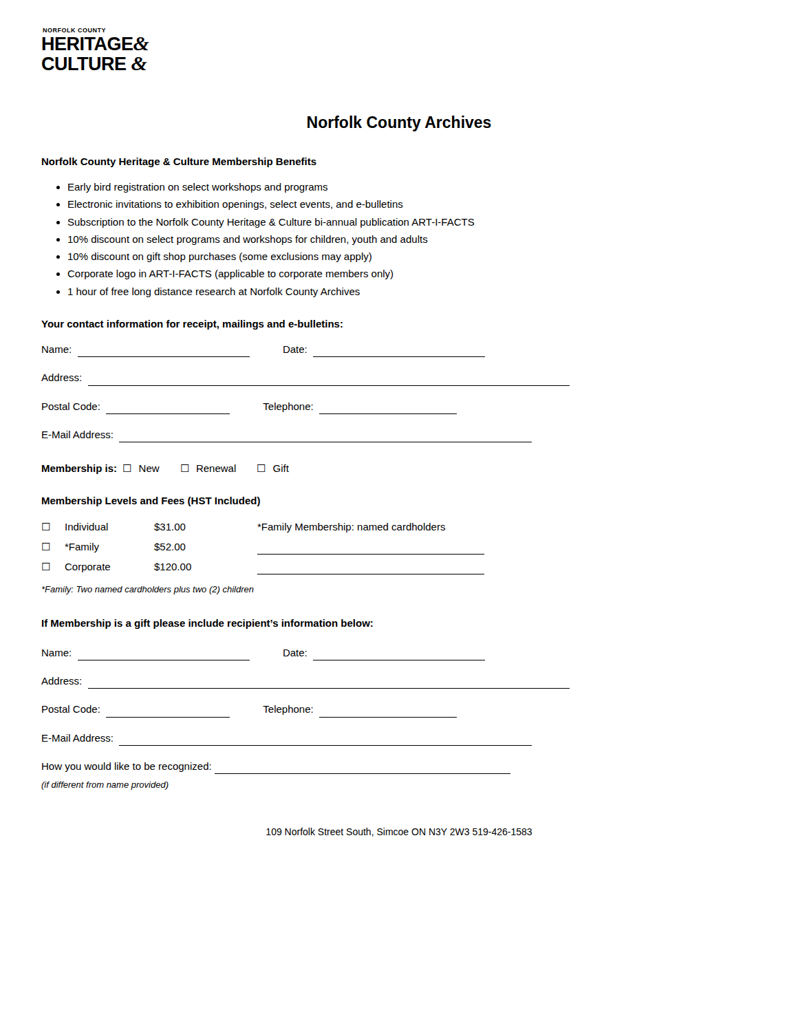NORFOLK COUNTY
HERITAGE&
CULTURE &
Norfolk County Archives
Norfolk County Heritage & Culture Membership Benefits
Early bird registration on select workshops and programs
Electronic invitations to exhibition openings, select events, and e-bulletins
Subscription to the Norfolk County Heritage & Culture bi-annual publication ART-I-FACTS
10% discount on select programs and workshops for children, youth and adults
10% discount on gift shop purchases (some exclusions may apply)
Corporate logo in ART-I-FACTS (applicable to corporate members only)
1 hour of free long distance research at Norfolk County Archives
Your contact information for receipt, mailings and e-bulletins:
Name: Date:
Address:
Postal Code: Telephone:
E-Mail Address:
Membership is: ☐ New ☐ Renewal ☐ Gift
Membership Levels and Fees (HST Included)
| ☐ | Individual | $31.00 | *Family Membership: named cardholders |
| ☐ | *Family | $52.00 | |
| ☐ | Corporate | $120.00 | |
*Family: Two named cardholders plus two (2) children
If Membership is a gift please include recipient’s information below:
Name: Date:
Address:
Postal Code: Telephone:
E-Mail Address:
How you would like to be recognized:
(if different from name provided)
109 Norfolk Street South, Simcoe ON N3Y 2W3 519-426-1583